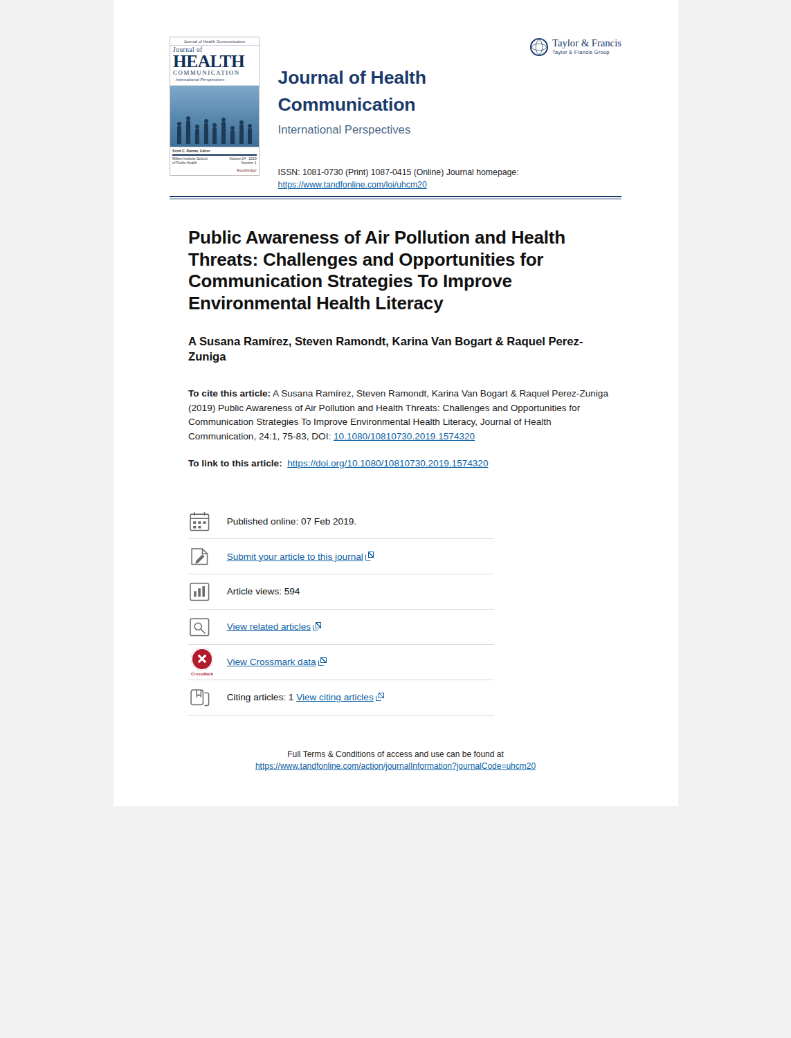Journal of Health Communication
Journal of HEALTH COMMUNICATION · International Perspectives ·
Scott C. Ratzan, Editor
Milken Institute School
of Public Health Volume 24 · 2019
Number 1
Routledge
Journal of Health Communication
International Perspectives
Taylor & Francis Taylor & Francis Group
ISSN: 1081-0730 (Print) 1087-0415 (Online) Journal homepage: https://www.tandfonline.com/loi/uhcm20
Public Awareness of Air Pollution and Health Threats: Challenges and Opportunities for Communication Strategies To Improve Environmental Health Literacy
A Susana Ramírez, Steven Ramondt, Karina Van Bogart & Raquel Perez-Zuniga
To cite this article: A Susana Ramírez, Steven Ramondt, Karina Van Bogart & Raquel Perez-Zuniga (2019) Public Awareness of Air Pollution and Health Threats: Challenges and Opportunities for Communication Strategies To Improve Environmental Health Literacy, Journal of Health Communication, 24:1, 75-83, DOI: 10.1080/10810730.2019.1574320
To link to this article: https://doi.org/10.1080/10810730.2019.1574320
Published online: 07 Feb 2019.
Submit your article to this journal
Article views: 594
View related articles
CrossMark
View Crossmark data
Citing articles: 1 View citing articles
Full Terms & Conditions of access and use can be found at
https://www.tandfonline.com/action/journalInformation?journalCode=uhcm20